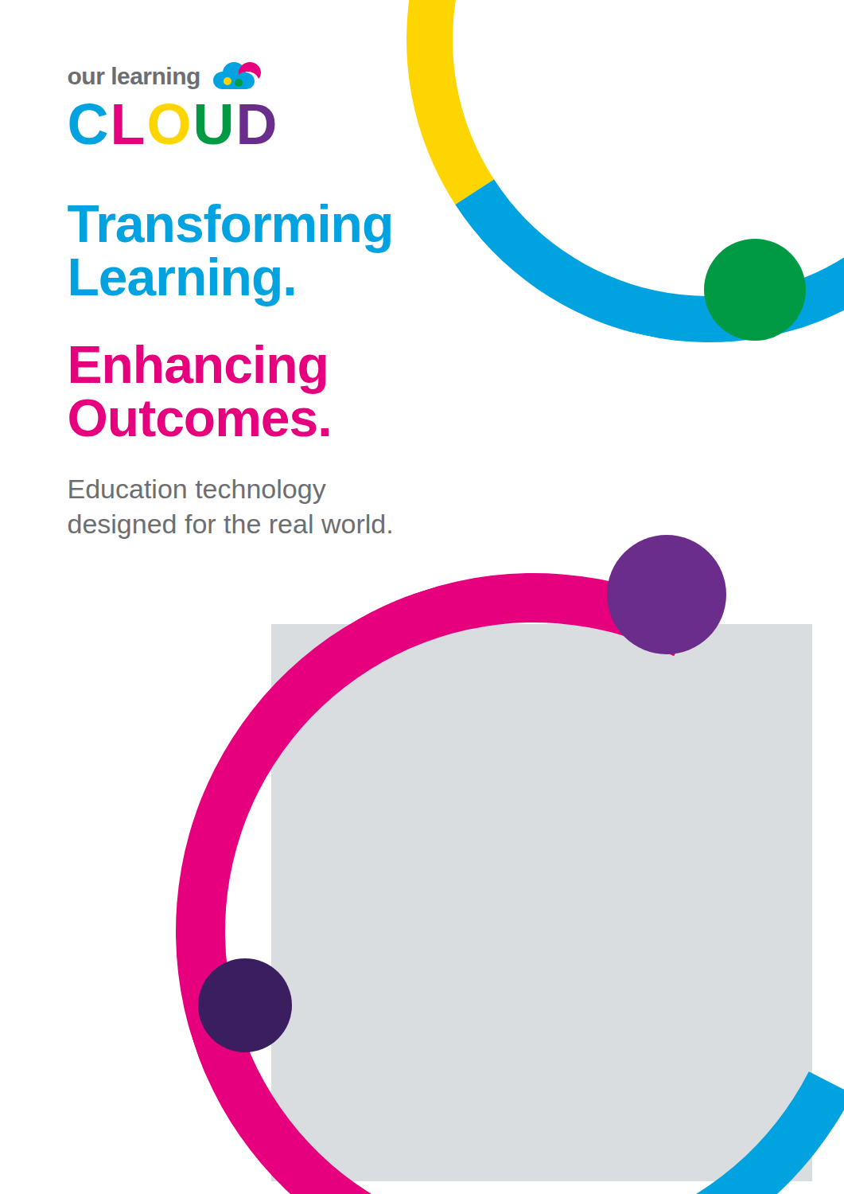our learning
CLOUD
Transforming
Learning. Enhancing
Outcomes.
Education technology designed for the real world.